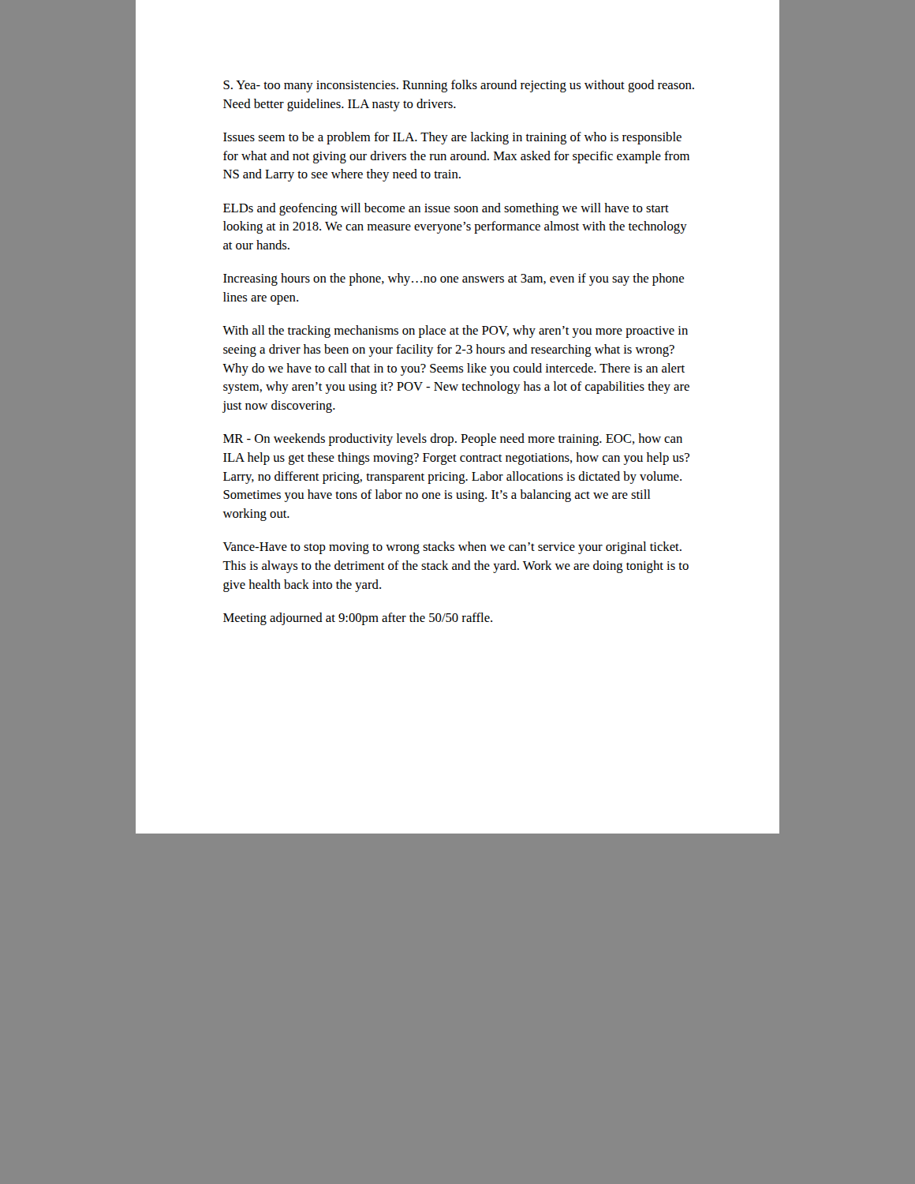S. Yea- too many inconsistencies. Running folks around rejecting us without good reason. Need better guidelines. ILA nasty to drivers.
Issues seem to be a problem for ILA. They are lacking in training of who is responsible for what and not giving our drivers the run around. Max asked for specific example from NS and Larry to see where they need to train.
ELDs and geofencing will become an issue soon and something we will have to start looking at in 2018. We can measure everyone’s performance almost with the technology at our hands.
Increasing hours on the phone, why…no one answers at 3am, even if you say the phone lines are open.
With all the tracking mechanisms on place at the POV, why aren’t you more proactive in seeing a driver has been on your facility for 2-3 hours and researching what is wrong? Why do we have to call that in to you? Seems like you could intercede. There is an alert system, why aren’t you using it? POV - New technology has a lot of capabilities they are just now discovering.
MR - On weekends productivity levels drop. People need more training. EOC, how can ILA help us get these things moving? Forget contract negotiations, how can you help us? Larry, no different pricing, transparent pricing. Labor allocations is dictated by volume. Sometimes you have tons of labor no one is using. It’s a balancing act we are still working out.
Vance-Have to stop moving to wrong stacks when we can’t service your original ticket. This is always to the detriment of the stack and the yard. Work we are doing tonight is to give health back into the yard.
Meeting adjourned at 9:00pm after the 50/50 raffle.